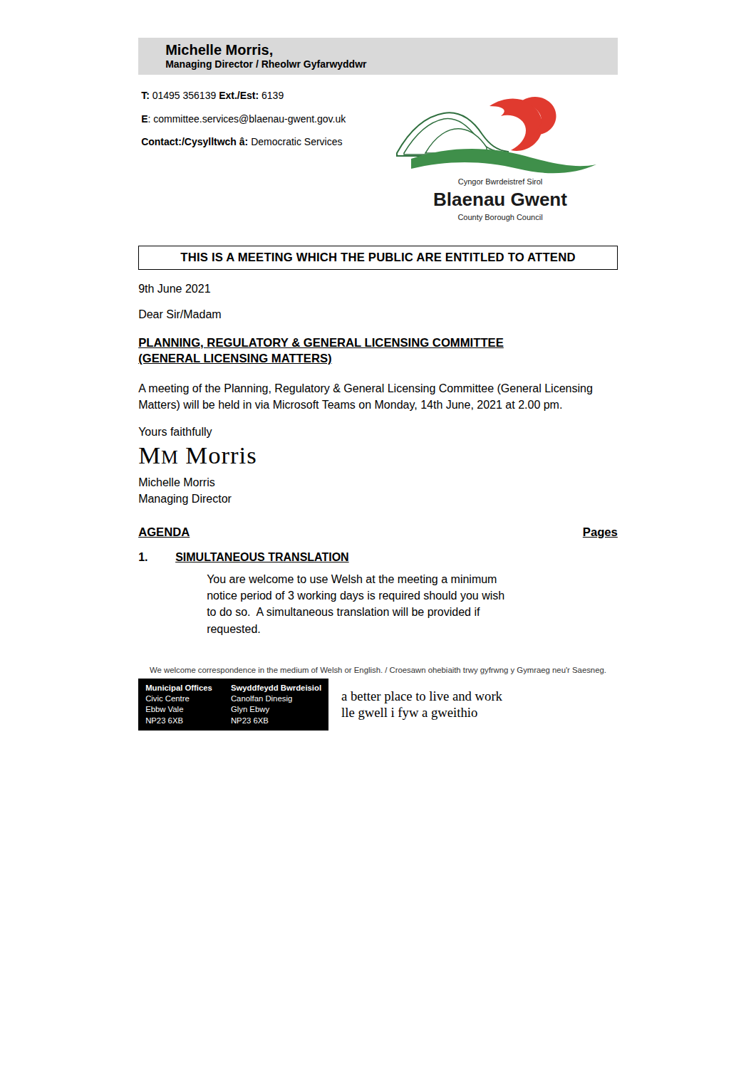Michelle Morris,
Managing Director / Rheolwr Gyfarwyddwr
T: 01495 356139 Ext./Est: 6139
E: committee.services@blaenau-gwent.gov.uk
Contact:/Cysylltwch â: Democratic Services
Blaenau Gwent County Borough Council Cyngor Bwrdeistref Sirol Blaenau Gwent County Borough Council
THIS IS A MEETING WHICH THE PUBLIC ARE ENTITLED TO ATTEND
9th June 2021
Dear Sir/Madam
Planning, Regulatory & General Licensing Committee
(General Licensing Matters)
A meeting of the Planning, Regulatory & General Licensing Committee (General Licensing Matters) will be held in via Microsoft Teams on Monday, 14th June, 2021 at 2.00 pm.
Yours faithfully
MM Morris
Michelle Morris
Managing Director
AGENDA
Pages
1.
Simultaneous Translation
You are welcome to use Welsh at the meeting a minimum notice period of 3 working days is required should you wish to do so. A simultaneous translation will be provided if requested.
We welcome correspondence in the medium of Welsh or English. / Croesawn ohebiaith trwy gyfrwng y Gymraeg neu'r Saesneg.
Municipal Offices
Civic Centre
Ebbw Vale
NP23 6XB
Swyddfeydd Bwrdeisiol
Canolfan Dinesig
Glyn Ebwy
NP23 6XB
a better place to live and work
lle gwell i fyw a gweithio